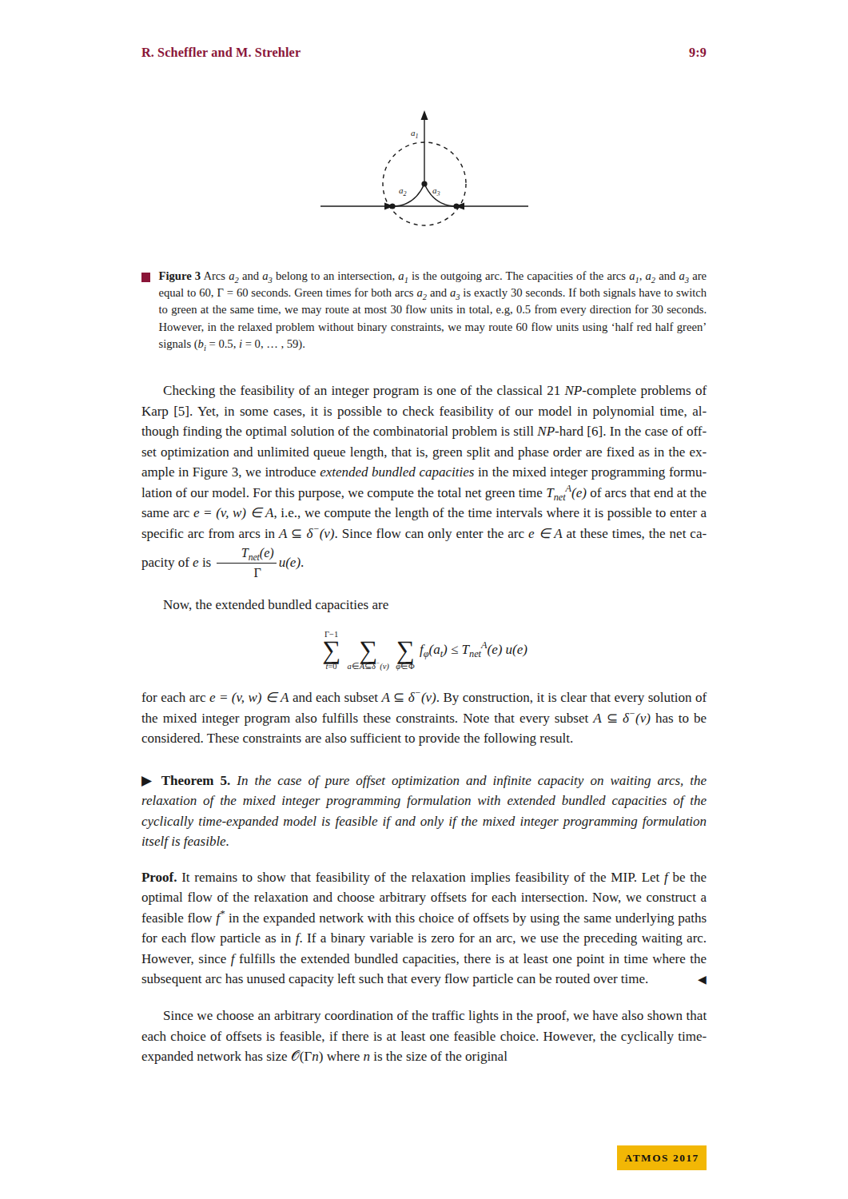R. Scheffler and M. Strehler 9:9
a1 a2 a3
Figure 3 Arcs a2 and a3 belong to an intersection, a1 is the outgoing arc. The capacities of the arcs a1, a2 and a3 are equal to 60, Γ = 60 seconds. Green times for both arcs a2 and a3 is exactly 30 seconds. If both signals have to switch to green at the same time, we may route at most 30 flow units in total, e.g, 0.5 from every direction for 30 seconds. However, in the relaxed problem without binary constraints, we may route 60 flow units using ‘half red half green’ signals (bi = 0.5, i = 0, … , 59).
Checking the feasibility of an integer program is one of the classical 21 NP-complete problems of Karp [5]. Yet, in some cases, it is possible to check feasibility of our model in polynomial time, although finding the optimal solution of the combinatorial problem is still NP-hard [6]. In the case of offset optimization and unlimited queue length, that is, green split and phase order are fixed as in the example in Figure 3, we introduce extended bundled capacities in the mixed integer programming formulation of our model. For this purpose, we compute the total net green time TnetA(e) of arcs that end at the same arc e = (v, w) ∈ A, i.e., we compute the length of the time intervals where it is possible to enter a specific arc from arcs in A ⊆ δ−(v). Since flow can only enter the arc e ∈ A at these times, the net capacity of e is Tnet(e) Γ u(e).
Now, the extended bundled capacities are
Γ−1∑t=0 ∑a∈A⊆δ−(v) ∑φ∈Φ fφ(at) ≤ TnetA(e) u(e)
for each arc e = (v, w) ∈ A and each subset A ⊆ δ−(v). By construction, it is clear that every solution of the mixed integer program also fulfills these constraints. Note that every subset A ⊆ δ−(v) has to be considered. These constraints are also sufficient to provide the following result.
▶ Theorem 5. In the case of pure offset optimization and infinite capacity on waiting arcs, the relaxation of the mixed integer programming formulation with extended bundled capacities of the cyclically time-expanded model is feasible if and only if the mixed integer programming formulation itself is feasible.
Proof. It remains to show that feasibility of the relaxation implies feasibility of the MIP. Let f be the optimal flow of the relaxation and choose arbitrary offsets for each intersection. Now, we construct a feasible flow f* in the expanded network with this choice of offsets by using the same underlying paths for each flow particle as in f. If a binary variable is zero for an arc, we use the preceding waiting arc. However, since f fulfills the extended bundled capacities, there is at least one point in time where the subsequent arc has unused capacity left such that every flow particle can be routed over time.
Since we choose an arbitrary coordination of the traffic lights in the proof, we have also shown that each choice of offsets is feasible, if there is at least one feasible choice. However, the cyclically time-expanded network has size 𝒪(Γn) where n is the size of the original
ATMOS 2017